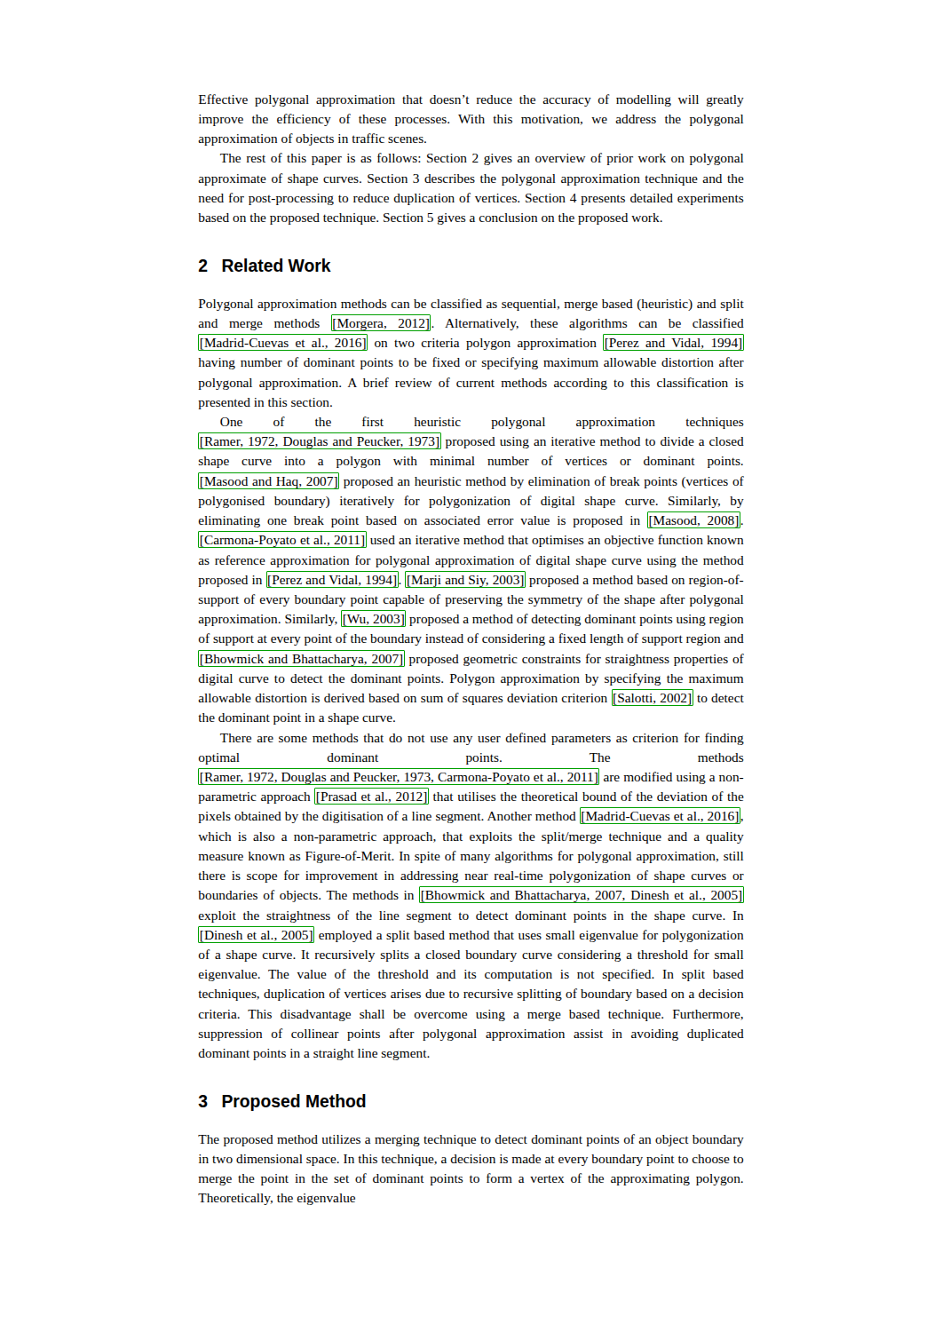Effective polygonal approximation that doesn’t reduce the accuracy of modelling will greatly improve the efficiency of these processes. With this motivation, we address the polygonal approximation of objects in traffic scenes.
The rest of this paper is as follows: Section 2 gives an overview of prior work on polygonal approximate of shape curves. Section 3 describes the polygonal approximation technique and the need for post-processing to reduce duplication of vertices. Section 4 presents detailed experiments based on the proposed technique. Section 5 gives a conclusion on the proposed work.
2 Related Work
Polygonal approximation methods can be classified as sequential, merge based (heuristic) and split and merge methods [Morgera, 2012]. Alternatively, these algorithms can be classified [Madrid-Cuevas et al., 2016] on two criteria polygon approximation [Perez and Vidal, 1994] having number of dominant points to be fixed or specifying maximum allowable distortion after polygonal approximation. A brief review of current methods according to this classification is presented in this section.
One of the first heuristic polygonal approximation techniques [Ramer, 1972, Douglas and Peucker, 1973] proposed using an iterative method to divide a closed shape curve into a polygon with minimal number of vertices or dominant points. [Masood and Haq, 2007] proposed an heuristic method by elimination of break points (vertices of polygonised boundary) iteratively for polygonization of digital shape curve. Similarly, by eliminating one break point based on associated error value is proposed in [Masood, 2008]. [Carmona-Poyato et al., 2011] used an iterative method that optimises an objective function known as reference approximation for polygonal approximation of digital shape curve using the method proposed in [Perez and Vidal, 1994]. [Marji and Siy, 2003] proposed a method based on region-of-support of every boundary point capable of preserving the symmetry of the shape after polygonal approximation. Similarly, [Wu, 2003] proposed a method of detecting dominant points using region of support at every point of the boundary instead of considering a fixed length of support region and [Bhowmick and Bhattacharya, 2007] proposed geometric constraints for straightness properties of digital curve to detect the dominant points. Polygon approximation by specifying the maximum allowable distortion is derived based on sum of squares deviation criterion [Salotti, 2002] to detect the dominant point in a shape curve.
There are some methods that do not use any user defined parameters as criterion for finding optimal dominant points. The methods [Ramer, 1972, Douglas and Peucker, 1973, Carmona-Poyato et al., 2011] are modified using a non-parametric approach [Prasad et al., 2012] that utilises the theoretical bound of the deviation of the pixels obtained by the digitisation of a line segment. Another method [Madrid-Cuevas et al., 2016], which is also a non-parametric approach, that exploits the split/merge technique and a quality measure known as Figure-of-Merit. In spite of many algorithms for polygonal approximation, still there is scope for improvement in addressing near real-time polygonization of shape curves or boundaries of objects. The methods in [Bhowmick and Bhattacharya, 2007, Dinesh et al., 2005] exploit the straightness of the line segment to detect dominant points in the shape curve. In [Dinesh et al., 2005] employed a split based method that uses small eigenvalue for polygonization of a shape curve. It recursively splits a closed boundary curve considering a threshold for small eigenvalue. The value of the threshold and its computation is not specified. In split based techniques, duplication of vertices arises due to recursive splitting of boundary based on a decision criteria. This disadvantage shall be overcome using a merge based technique. Furthermore, suppression of collinear points after polygonal approximation assist in avoiding duplicated dominant points in a straight line segment.
3 Proposed Method
The proposed method utilizes a merging technique to detect dominant points of an object boundary in two dimensional space. In this technique, a decision is made at every boundary point to choose to merge the point in the set of dominant points to form a vertex of the approximating polygon. Theoretically, the eigenvalue